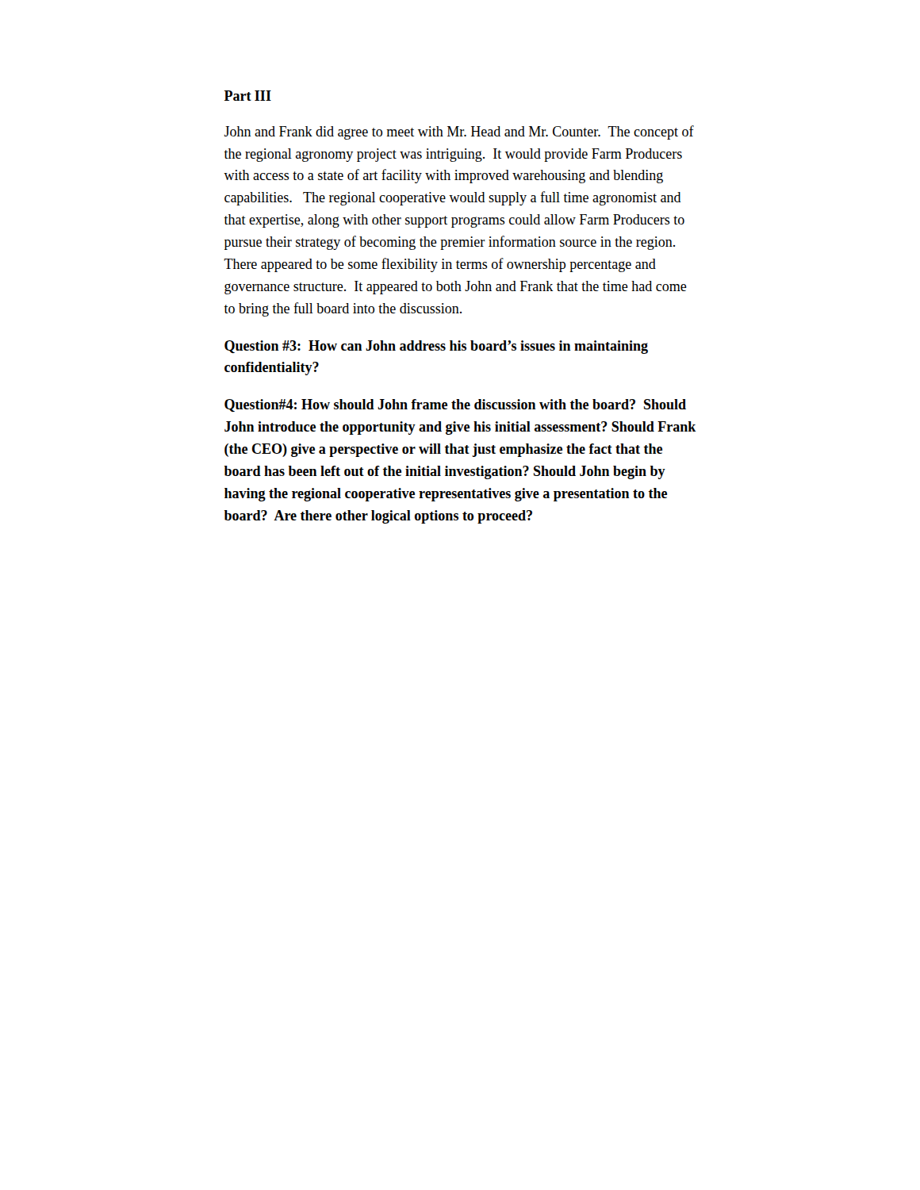Part III
John and Frank did agree to meet with Mr. Head and Mr. Counter. The concept of the regional agronomy project was intriguing. It would provide Farm Producers with access to a state of art facility with improved warehousing and blending capabilities. The regional cooperative would supply a full time agronomist and that expertise, along with other support programs could allow Farm Producers to pursue their strategy of becoming the premier information source in the region. There appeared to be some flexibility in terms of ownership percentage and governance structure. It appeared to both John and Frank that the time had come to bring the full board into the discussion.
Question #3: How can John address his board’s issues in maintaining confidentiality?
Question#4: How should John frame the discussion with the board? Should John introduce the opportunity and give his initial assessment? Should Frank (the CEO) give a perspective or will that just emphasize the fact that the board has been left out of the initial investigation? Should John begin by having the regional cooperative representatives give a presentation to the board? Are there other logical options to proceed?